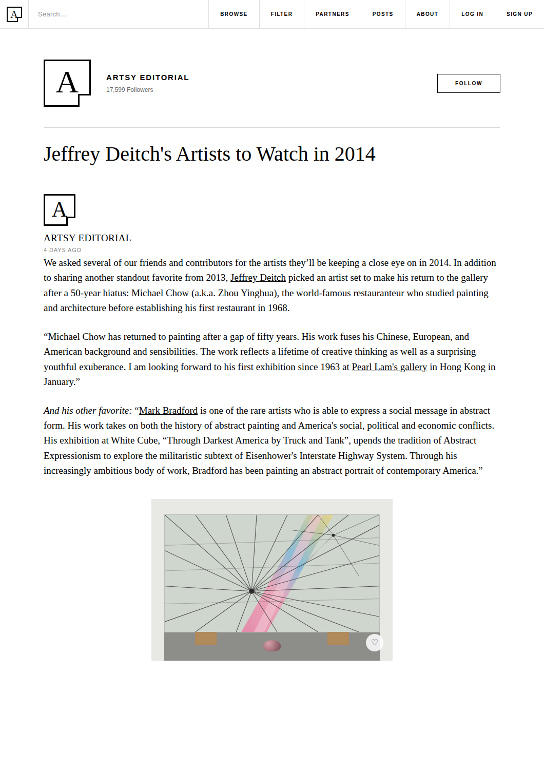A
Search…
Browse Filter Partners Posts About Log In Sign Up
A
Artsy Editorial
17,599 Followers
Follow
Jeffrey Deitch's Artists to Watch in 2014
A
ARTSY EDITORIAL
4 days ago
We asked several of our friends and contributors for the artists they’ll be keeping a close eye on in 2014. In addition to sharing another standout favorite from 2013, Jeffrey Deitch picked an artist set to make his return to the gallery after a 50-year hiatus: Michael Chow (a.k.a. Zhou Yinghua), the world-famous restauranteur who studied painting and architecture before establishing his first restaurant in 1968.
“Michael Chow has returned to painting after a gap of fifty years. His work fuses his Chinese, European, and American background and sensibilities. The work reflects a lifetime of creative thinking as well as a surprising youthful exuberance. I am looking forward to his first exhibition since 1963 at Pearl Lam's gallery in Hong Kong in January.”
And his other favorite: “Mark Bradford is one of the rare artists who is able to express a social message in abstract form. His work takes on both the history of abstract painting and America's social, political and economic conflicts. His exhibition at White Cube, “Through Darkest America by Truck and Tank”, upends the tradition of Abstract Expressionism to explore the militaristic subtext of Eisenhower's Interstate Highway System. Through his increasingly ambitious body of work, Bradford has been painting an abstract portrait of contemporary America.”
♡